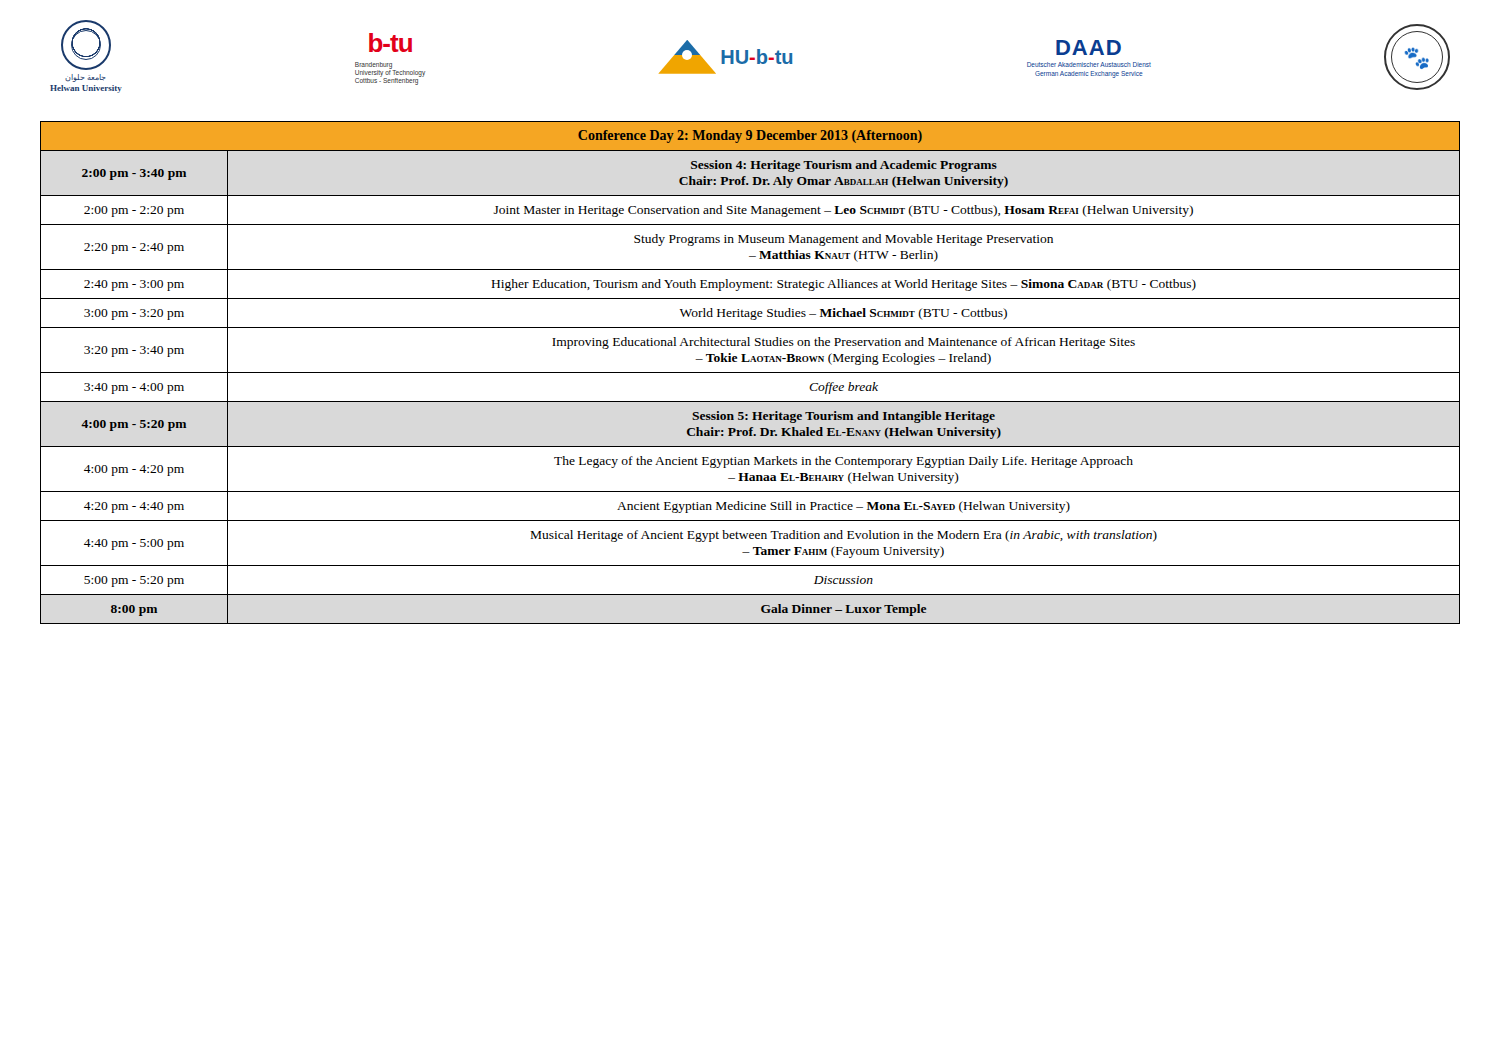جامعة حلوان
Helwan University
b-tu
Brandenburg
University of Technology
Cottbus - Senftenberg
HU-b-tu
DAAD
Deutscher Akademischer Austausch Dienst
German Academic Exchange Service
🐾
| Conference Day 2: Monday 9 December 2013 (Afternoon) |
| 2:00 pm - 3:40 pm | Session 4: Heritage Tourism and Academic Programs Chair: Prof. Dr. Aly Omar Abdallah (Helwan University) |
| 2:00 pm - 2:20 pm | Joint Master in Heritage Conservation and Site Management – Leo Schmidt (BTU - Cottbus), Hosam Refai (Helwan University) |
| 2:20 pm - 2:40 pm | Study Programs in Museum Management and Movable Heritage Preservation – Matthias Knaut (HTW - Berlin) |
| 2:40 pm - 3:00 pm | Higher Education, Tourism and Youth Employment: Strategic Alliances at World Heritage Sites – Simona Cadar (BTU - Cottbus) |
| 3:00 pm - 3:20 pm | World Heritage Studies – Michael Schmidt (BTU - Cottbus) |
| 3:20 pm - 3:40 pm | Improving Educational Architectural Studies on the Preservation and Maintenance of African Heritage Sites – Tokie Laotan-Brown (Merging Ecologies – Ireland) |
| 3:40 pm - 4:00 pm | Coffee break |
| 4:00 pm - 5:20 pm | Session 5: Heritage Tourism and Intangible Heritage Chair: Prof. Dr. Khaled El-Enany (Helwan University) |
| 4:00 pm - 4:20 pm | The Legacy of the Ancient Egyptian Markets in the Contemporary Egyptian Daily Life. Heritage Approach – Hanaa El-Behairy (Helwan University) |
| 4:20 pm - 4:40 pm | Ancient Egyptian Medicine Still in Practice – Mona El-Sayed (Helwan University) |
| 4:40 pm - 5:00 pm | Musical Heritage of Ancient Egypt between Tradition and Evolution in the Modern Era ( in Arabic, with translation ) – Tamer Fahim (Fayoum University) |
| 5:00 pm - 5:20 pm | Discussion |
| 8:00 pm | Gala Dinner – Luxor Temple |